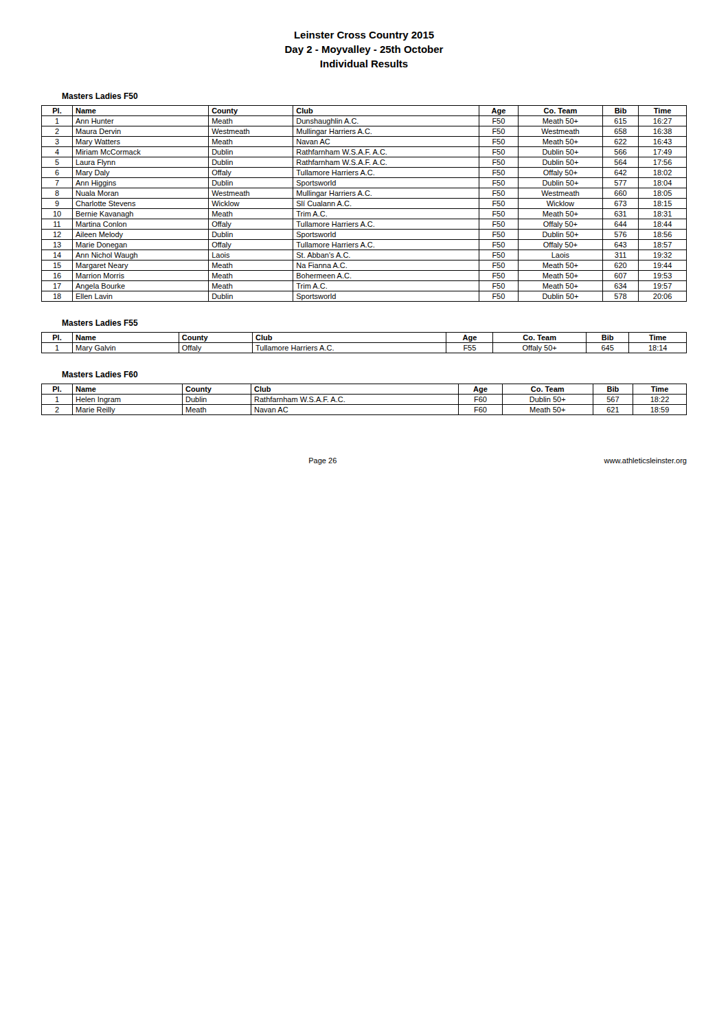Leinster Cross Country 2015
Day 2 - Moyvalley - 25th October
Individual Results
Masters Ladies F50
| Pl. | Name | County | Club | Age | Co. Team | Bib | Time |
| --- | --- | --- | --- | --- | --- | --- | --- |
| 1 | Ann Hunter | Meath | Dunshaughlin A.C. | F50 | Meath 50+ | 615 | 16:27 |
| 2 | Maura Dervin | Westmeath | Mullingar Harriers A.C. | F50 | Westmeath | 658 | 16:38 |
| 3 | Mary Watters | Meath | Navan AC | F50 | Meath 50+ | 622 | 16:43 |
| 4 | Miriam McCormack | Dublin | Rathfarnham W.S.A.F. A.C. | F50 | Dublin 50+ | 566 | 17:49 |
| 5 | Laura Flynn | Dublin | Rathfarnham W.S.A.F. A.C. | F50 | Dublin 50+ | 564 | 17:56 |
| 6 | Mary Daly | Offaly | Tullamore Harriers A.C. | F50 | Offaly 50+ | 642 | 18:02 |
| 7 | Ann Higgins | Dublin | Sportsworld | F50 | Dublin 50+ | 577 | 18:04 |
| 8 | Nuala Moran | Westmeath | Mullingar Harriers A.C. | F50 | Westmeath | 660 | 18:05 |
| 9 | Charlotte Stevens | Wicklow | Slí Cualann A.C. | F50 | Wicklow | 673 | 18:15 |
| 10 | Bernie Kavanagh | Meath | Trim A.C. | F50 | Meath 50+ | 631 | 18:31 |
| 11 | Martina Conlon | Offaly | Tullamore Harriers A.C. | F50 | Offaly 50+ | 644 | 18:44 |
| 12 | Aileen Melody | Dublin | Sportsworld | F50 | Dublin 50+ | 576 | 18:56 |
| 13 | Marie Donegan | Offaly | Tullamore Harriers A.C. | F50 | Offaly 50+ | 643 | 18:57 |
| 14 | Ann Nichol Waugh | Laois | St. Abban's A.C. | F50 | Laois | 311 | 19:32 |
| 15 | Margaret Neary | Meath | Na Fianna A.C. | F50 | Meath 50+ | 620 | 19:44 |
| 16 | Marrion Morris | Meath | Bohermeen A.C. | F50 | Meath 50+ | 607 | 19:53 |
| 17 | Angela Bourke | Meath | Trim A.C. | F50 | Meath 50+ | 634 | 19:57 |
| 18 | Ellen Lavin | Dublin | Sportsworld | F50 | Dublin 50+ | 578 | 20:06 |
Masters Ladies F55
| Pl. | Name | County | Club | Age | Co. Team | Bib | Time |
| --- | --- | --- | --- | --- | --- | --- | --- |
| 1 | Mary Galvin | Offaly | Tullamore Harriers A.C. | F55 | Offaly 50+ | 645 | 18:14 |
Masters Ladies F60
| Pl. | Name | County | Club | Age | Co. Team | Bib | Time |
| --- | --- | --- | --- | --- | --- | --- | --- |
| 1 | Helen Ingram | Dublin | Rathfarnham W.S.A.F. A.C. | F60 | Dublin 50+ | 567 | 18:22 |
| 2 | Marie Reilly | Meath | Navan AC | F60 | Meath 50+ | 621 | 18:59 |
Page 26 www.athleticsleinster.org